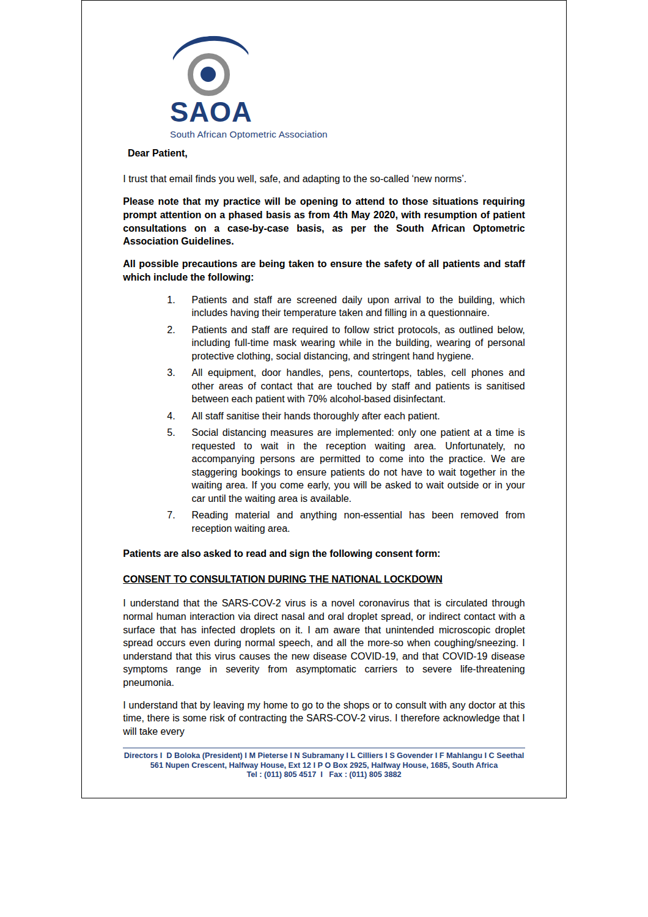SAOA
South African Optometric Association
Dear Patient,
I trust that email finds you well, safe, and adapting to the so-called ‘new norms’.
Please note that my practice will be opening to attend to those situations requiring prompt attention on a phased basis as from 4th May 2020, with resumption of patient consultations on a case-by-case basis, as per the South African Optometric Association Guidelines.
All possible precautions are being taken to ensure the safety of all patients and staff which include the following:
1. Patients and staff are screened daily upon arrival to the building, which includes having their temperature taken and filling in a questionnaire.
2. Patients and staff are required to follow strict protocols, as outlined below, including full-time mask wearing while in the building, wearing of personal protective clothing, social distancing, and stringent hand hygiene.
3. All equipment, door handles, pens, countertops, tables, cell phones and other areas of contact that are touched by staff and patients is sanitised between each patient with 70% alcohol-based disinfectant.
4. All staff sanitise their hands thoroughly after each patient.
5. Social distancing measures are implemented: only one patient at a time is requested to wait in the reception waiting area. Unfortunately, no accompanying persons are permitted to come into the practice. We are staggering bookings to ensure patients do not have to wait together in the waiting area. If you come early, you will be asked to wait outside or in your car until the waiting area is available.
7. Reading material and anything non-essential has been removed from reception waiting area.
Patients are also asked to read and sign the following consent form:
CONSENT TO CONSULTATION DURING THE NATIONAL LOCKDOWN
I understand that the SARS-COV-2 virus is a novel coronavirus that is circulated through normal human interaction via direct nasal and oral droplet spread, or indirect contact with a surface that has infected droplets on it. I am aware that unintended microscopic droplet spread occurs even during normal speech, and all the more-so when coughing/sneezing. I understand that this virus causes the new disease COVID-19, and that COVID-19 disease symptoms range in severity from asymptomatic carriers to severe life-threatening pneumonia.
I understand that by leaving my home to go to the shops or to consult with any doctor at this time, there is some risk of contracting the SARS-COV-2 virus. I therefore acknowledge that I will take every
Directors I D Boloka (President) I M Pieterse I N Subramany I L Cilliers I S Govender I F Mahlangu I C Seethal
561 Nupen Crescent, Halfway House, Ext 12 I P O Box 2925, Halfway House, 1685, South Africa
Tel : (011) 805 4517 I Fax : (011) 805 3882